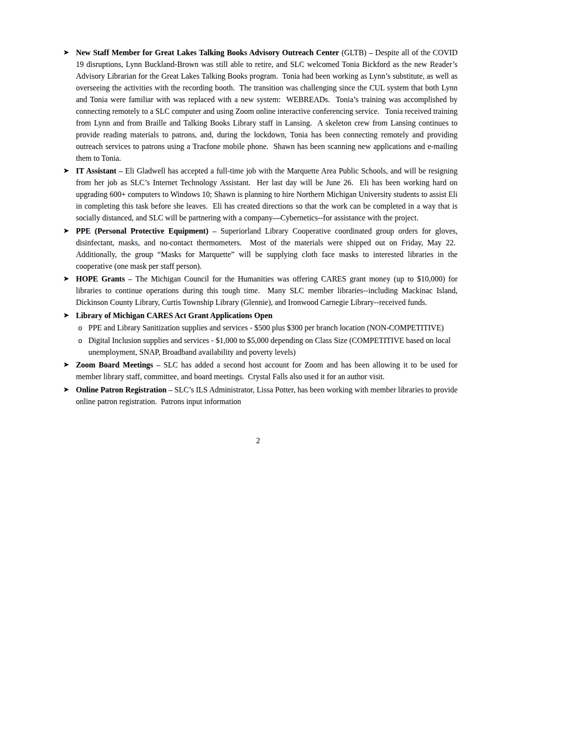New Staff Member for Great Lakes Talking Books Advisory Outreach Center (GLTB) – Despite all of the COVID 19 disruptions, Lynn Buckland-Brown was still able to retire, and SLC welcomed Tonia Bickford as the new Reader’s Advisory Librarian for the Great Lakes Talking Books program. Tonia had been working as Lynn’s substitute, as well as overseeing the activities with the recording booth. The transition was challenging since the CUL system that both Lynn and Tonia were familiar with was replaced with a new system: WEBREADs. Tonia’s training was accomplished by connecting remotely to a SLC computer and using Zoom online interactive conferencing service. Tonia received training from Lynn and from Braille and Talking Books Library staff in Lansing. A skeleton crew from Lansing continues to provide reading materials to patrons, and, during the lockdown, Tonia has been connecting remotely and providing outreach services to patrons using a Tracfone mobile phone. Shawn has been scanning new applications and e-mailing them to Tonia.
IT Assistant – Eli Gladwell has accepted a full-time job with the Marquette Area Public Schools, and will be resigning from her job as SLC’s Internet Technology Assistant. Her last day will be June 26. Eli has been working hard on upgrading 600+ computers to Windows 10; Shawn is planning to hire Northern Michigan University students to assist Eli in completing this task before she leaves. Eli has created directions so that the work can be completed in a way that is socially distanced, and SLC will be partnering with a company—Cybernetics--for assistance with the project.
PPE (Personal Protective Equipment) – Superiorland Library Cooperative coordinated group orders for gloves, disinfectant, masks, and no-contact thermometers. Most of the materials were shipped out on Friday, May 22. Additionally, the group “Masks for Marquette” will be supplying cloth face masks to interested libraries in the cooperative (one mask per staff person).
HOPE Grants – The Michigan Council for the Humanities was offering CARES grant money (up to $10,000) for libraries to continue operations during this tough time. Many SLC member libraries--including Mackinac Island, Dickinson County Library, Curtis Township Library (Glennie), and Ironwood Carnegie Library--received funds.
Library of Michigan CARES Act Grant Applications Open
PPE and Library Sanitization supplies and services - $500 plus $300 per branch location (NON-COMPETITIVE)
Digital Inclusion supplies and services - $1,000 to $5,000 depending on Class Size (COMPETITIVE based on local unemployment, SNAP, Broadband availability and poverty levels)
Zoom Board Meetings – SLC has added a second host account for Zoom and has been allowing it to be used for member library staff, committee, and board meetings. Crystal Falls also used it for an author visit.
Online Patron Registration – SLC’s ILS Administrator, Lissa Potter, has been working with member libraries to provide online patron registration. Patrons input information
2